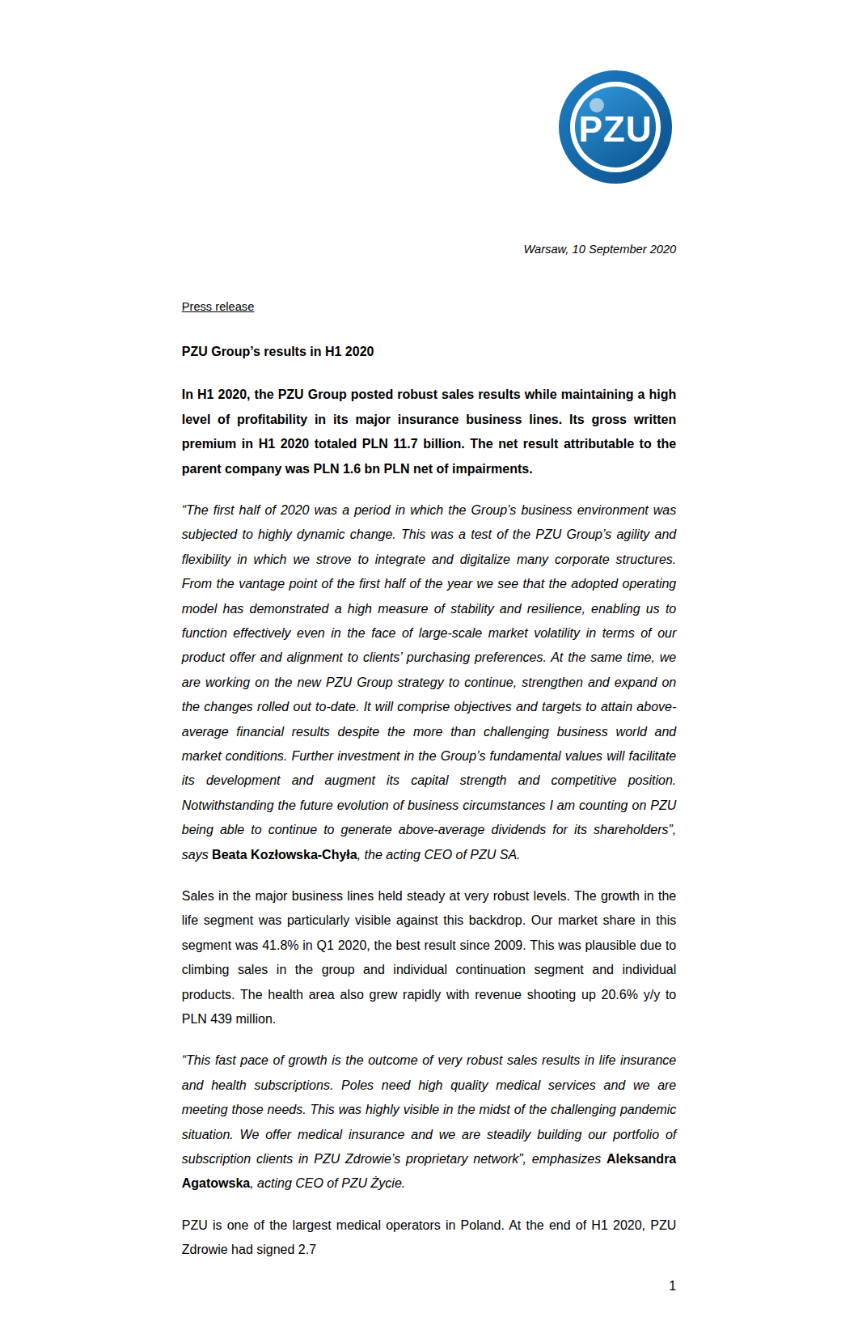PZU
Warsaw, 10 September 2020
Press release
PZU Group’s results in H1 2020
In H1 2020, the PZU Group posted robust sales results while maintaining a high level of profitability in its major insurance business lines. Its gross written premium in H1 2020 totaled PLN 11.7 billion. The net result attributable to the parent company was PLN 1.6 bn PLN net of impairments.
“The first half of 2020 was a period in which the Group’s business environment was subjected to highly dynamic change. This was a test of the PZU Group’s agility and flexibility in which we strove to integrate and digitalize many corporate structures. From the vantage point of the first half of the year we see that the adopted operating model has demonstrated a high measure of stability and resilience, enabling us to function effectively even in the face of large-scale market volatility in terms of our product offer and alignment to clients’ purchasing preferences. At the same time, we are working on the new PZU Group strategy to continue, strengthen and expand on the changes rolled out to-date. It will comprise objectives and targets to attain above-average financial results despite the more than challenging business world and market conditions. Further investment in the Group’s fundamental values will facilitate its development and augment its capital strength and competitive position. Notwithstanding the future evolution of business circumstances I am counting on PZU being able to continue to generate above-average dividends for its shareholders”, says Beata Kozłowska-Chyła, the acting CEO of PZU SA.
Sales in the major business lines held steady at very robust levels. The growth in the life segment was particularly visible against this backdrop. Our market share in this segment was 41.8% in Q1 2020, the best result since 2009. This was plausible due to climbing sales in the group and individual continuation segment and individual products. The health area also grew rapidly with revenue shooting up 20.6% y/y to PLN 439 million.
“This fast pace of growth is the outcome of very robust sales results in life insurance and health subscriptions. Poles need high quality medical services and we are meeting those needs. This was highly visible in the midst of the challenging pandemic situation. We offer medical insurance and we are steadily building our portfolio of subscription clients in PZU Zdrowie’s proprietary network”, emphasizes Aleksandra Agatowska, acting CEO of PZU Życie.
PZU is one of the largest medical operators in Poland. At the end of H1 2020, PZU Zdrowie had signed 2.7
1